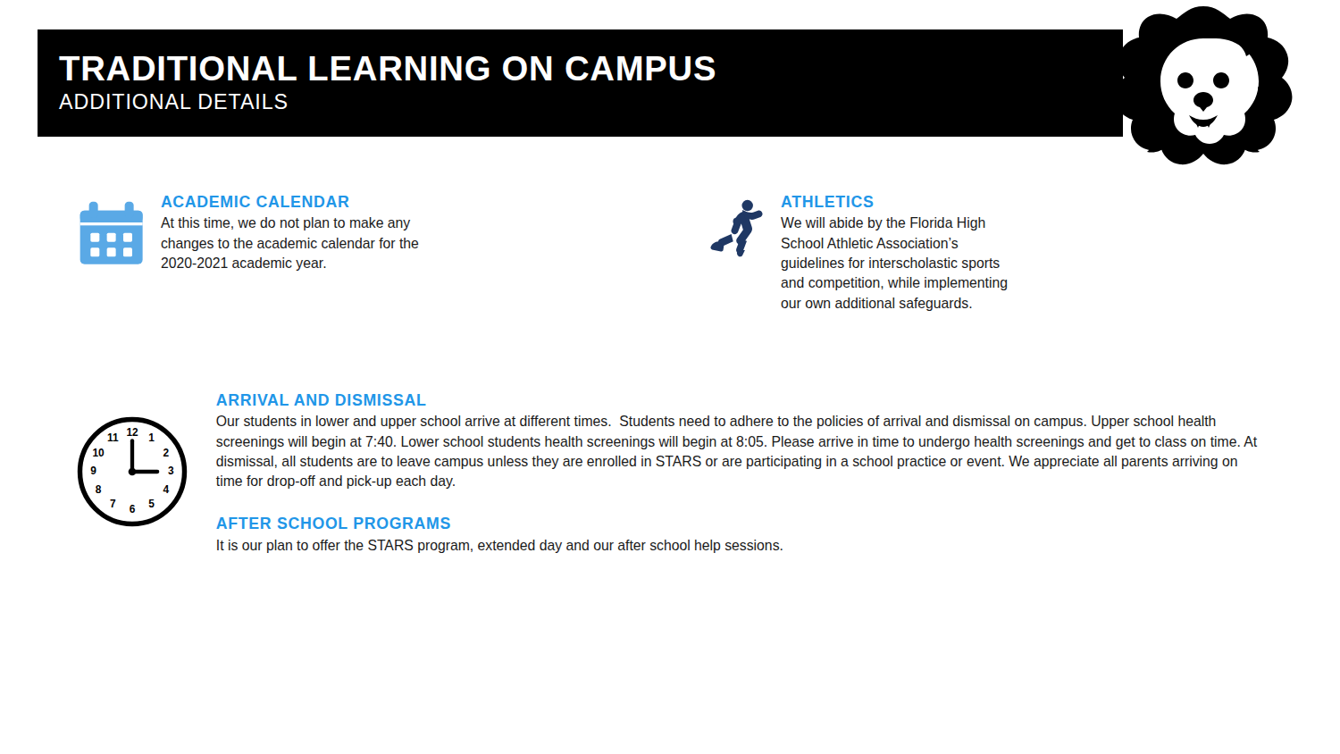Lion mascot
Traditional Learning on Campus
Additional Details
Academic Calendar
At this time, we do not plan to make any changes to the academic calendar for the 2020-2021 academic year.
Athletics
We will abide by the Florida High School Athletic Association’s guidelines for interscholastic sports and competition, while implementing our own additional safeguards.
12 1 2 3 4 5 6 7 8 9 10 11
Arrival and Dismissal
Our students in lower and upper school arrive at different times. Students need to adhere to the policies of arrival and dismissal on campus. Upper school health screenings will begin at 7:40. Lower school students health screenings will begin at 8:05. Please arrive in time to undergo health screenings and get to class on time. At dismissal, all students are to leave campus unless they are enrolled in STARS or are participating in a school practice or event. We appreciate all parents arriving on time for drop-off and pick-up each day.
After School Programs
It is our plan to offer the STARS program, extended day and our after school help sessions.